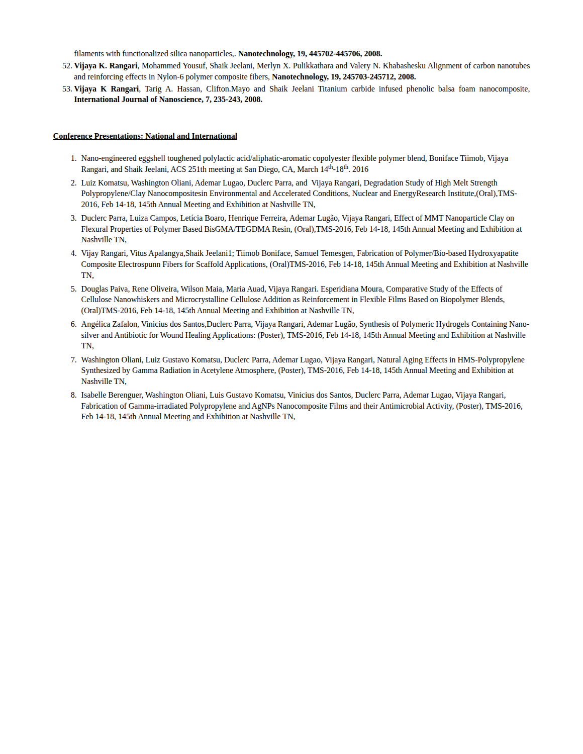filaments with functionalized silica nanoparticles,. Nanotechnology, 19, 445702-445706, 2008.
52. Vijaya K. Rangari, Mohammed Yousuf, Shaik Jeelani, Merlyn X. Pulikkathara and Valery N. Khabashesku Alignment of carbon nanotubes and reinforcing effects in Nylon-6 polymer composite fibers, Nanotechnology, 19, 245703-245712, 2008.
53. Vijaya K Rangari, Tarig A. Hassan, Clifton.Mayo and Shaik Jeelani Titanium carbide infused phenolic balsa foam nanocomposite, International Journal of Nanoscience, 7, 235-243, 2008.
Conference Presentations: National and International
Nano-engineered eggshell toughened polylactic acid/aliphatic-aromatic copolyester flexible polymer blend, Boniface Tiimob, Vijaya Rangari, and Shaik Jeelani, ACS 251th meeting at San Diego, CA, March 14th-18th. 2016
Luiz Komatsu, Washington Oliani, Ademar Lugao, Duclerc Parra, and Vijaya Rangari, Degradation Study of High Melt Strength Polypropylene/Clay Nanocompositesin Environmental and Accelerated Conditions, Nuclear and EnergyResearch Institute,(Oral),TMS-2016, Feb 14-18, 145th Annual Meeting and Exhibition at Nashville TN,
Duclerc Parra, Luiza Campos, Letícia Boaro, Henrique Ferreira, Ademar Lugão, Vijaya Rangari, Effect of MMT Nanoparticle Clay on Flexural Properties of Polymer Based BisGMA/TEGDMA Resin, (Oral),TMS-2016, Feb 14-18, 145th Annual Meeting and Exhibition at Nashville TN,
Vijay Rangari, Vitus Apalangya,Shaik Jeelani1; Tiimob Boniface, Samuel Temesgen, Fabrication of Polymer/Bio-based Hydroxyapatite Composite Electrospunn Fibers for Scaffold Applications, (Oral)TMS-2016, Feb 14-18, 145th Annual Meeting and Exhibition at Nashville TN,
Douglas Paiva, Rene Oliveira, Wilson Maia, Maria Auad, Vijaya Rangari. Esperidiana Moura, Comparative Study of the Effects of Cellulose Nanowhiskers and Microcrystalline Cellulose Addition as Reinforcement in Flexible Films Based on Biopolymer Blends, (Oral)TMS-2016, Feb 14-18, 145th Annual Meeting and Exhibition at Nashville TN,
Angélica Zafalon, Vinicius dos Santos,Duclerc Parra, Vijaya Rangari, Ademar Lugão, Synthesis of Polymeric Hydrogels Containing Nano-silver and Antibiotic for Wound Healing Applications: (Poster), TMS-2016, Feb 14-18, 145th Annual Meeting and Exhibition at Nashville TN,
Washington Oliani, Luiz Gustavo Komatsu, Duclerc Parra, Ademar Lugao, Vijaya Rangari, Natural Aging Effects in HMS-Polypropylene Synthesized by Gamma Radiation in Acetylene Atmosphere, (Poster), TMS-2016, Feb 14-18, 145th Annual Meeting and Exhibition at Nashville TN,
Isabelle Berenguer, Washington Oliani, Luis Gustavo Komatsu, Vinicius dos Santos, Duclerc Parra, Ademar Lugao, Vijaya Rangari, Fabrication of Gamma-irradiated Polypropylene and AgNPs Nanocomposite Films and their Antimicrobial Activity, (Poster), TMS-2016, Feb 14-18, 145th Annual Meeting and Exhibition at Nashville TN,